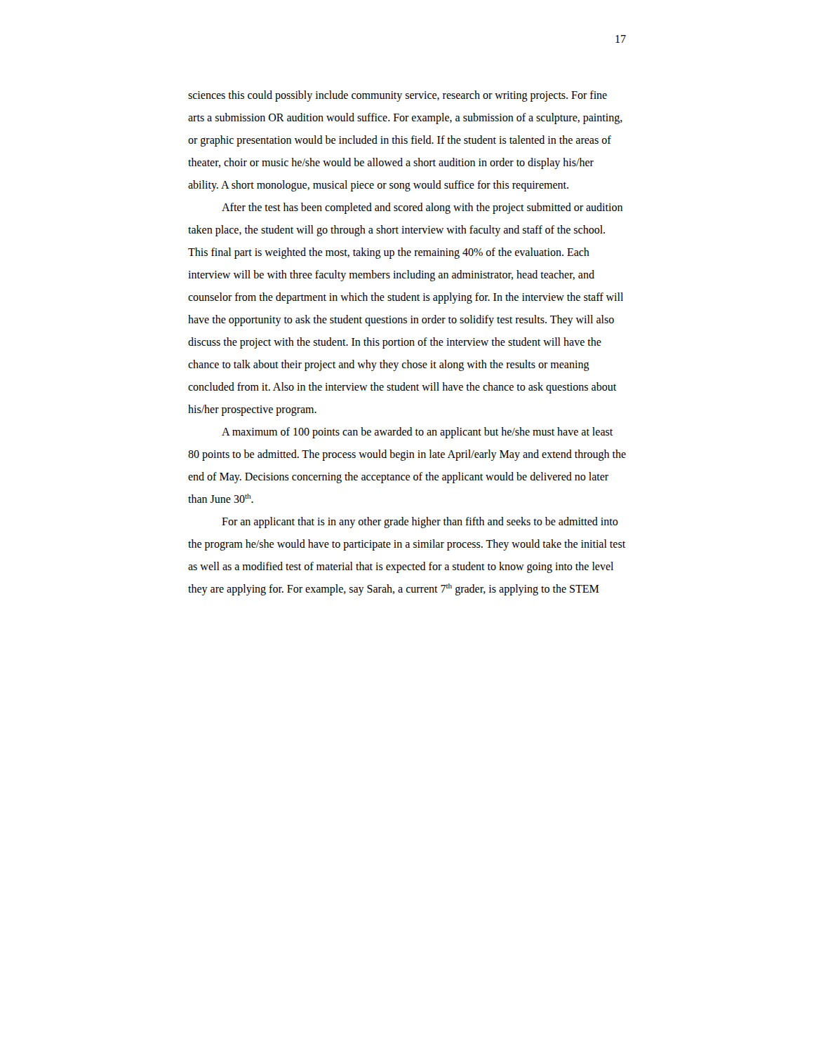17
sciences this could possibly include community service, research or writing projects. For fine arts a submission OR audition would suffice. For example, a submission of a sculpture, painting, or graphic presentation would be included in this field. If the student is talented in the areas of theater, choir or music he/she would be allowed a short audition in order to display his/her ability. A short monologue, musical piece or song would suffice for this requirement.
After the test has been completed and scored along with the project submitted or audition taken place, the student will go through a short interview with faculty and staff of the school. This final part is weighted the most, taking up the remaining 40% of the evaluation. Each interview will be with three faculty members including an administrator, head teacher, and counselor from the department in which the student is applying for. In the interview the staff will have the opportunity to ask the student questions in order to solidify test results. They will also discuss the project with the student. In this portion of the interview the student will have the chance to talk about their project and why they chose it along with the results or meaning concluded from it. Also in the interview the student will have the chance to ask questions about his/her prospective program.
A maximum of 100 points can be awarded to an applicant but he/she must have at least 80 points to be admitted. The process would begin in late April/early May and extend through the end of May. Decisions concerning the acceptance of the applicant would be delivered no later than June 30th.
For an applicant that is in any other grade higher than fifth and seeks to be admitted into the program he/she would have to participate in a similar process. They would take the initial test as well as a modified test of material that is expected for a student to know going into the level they are applying for. For example, say Sarah, a current 7th grader, is applying to the STEM